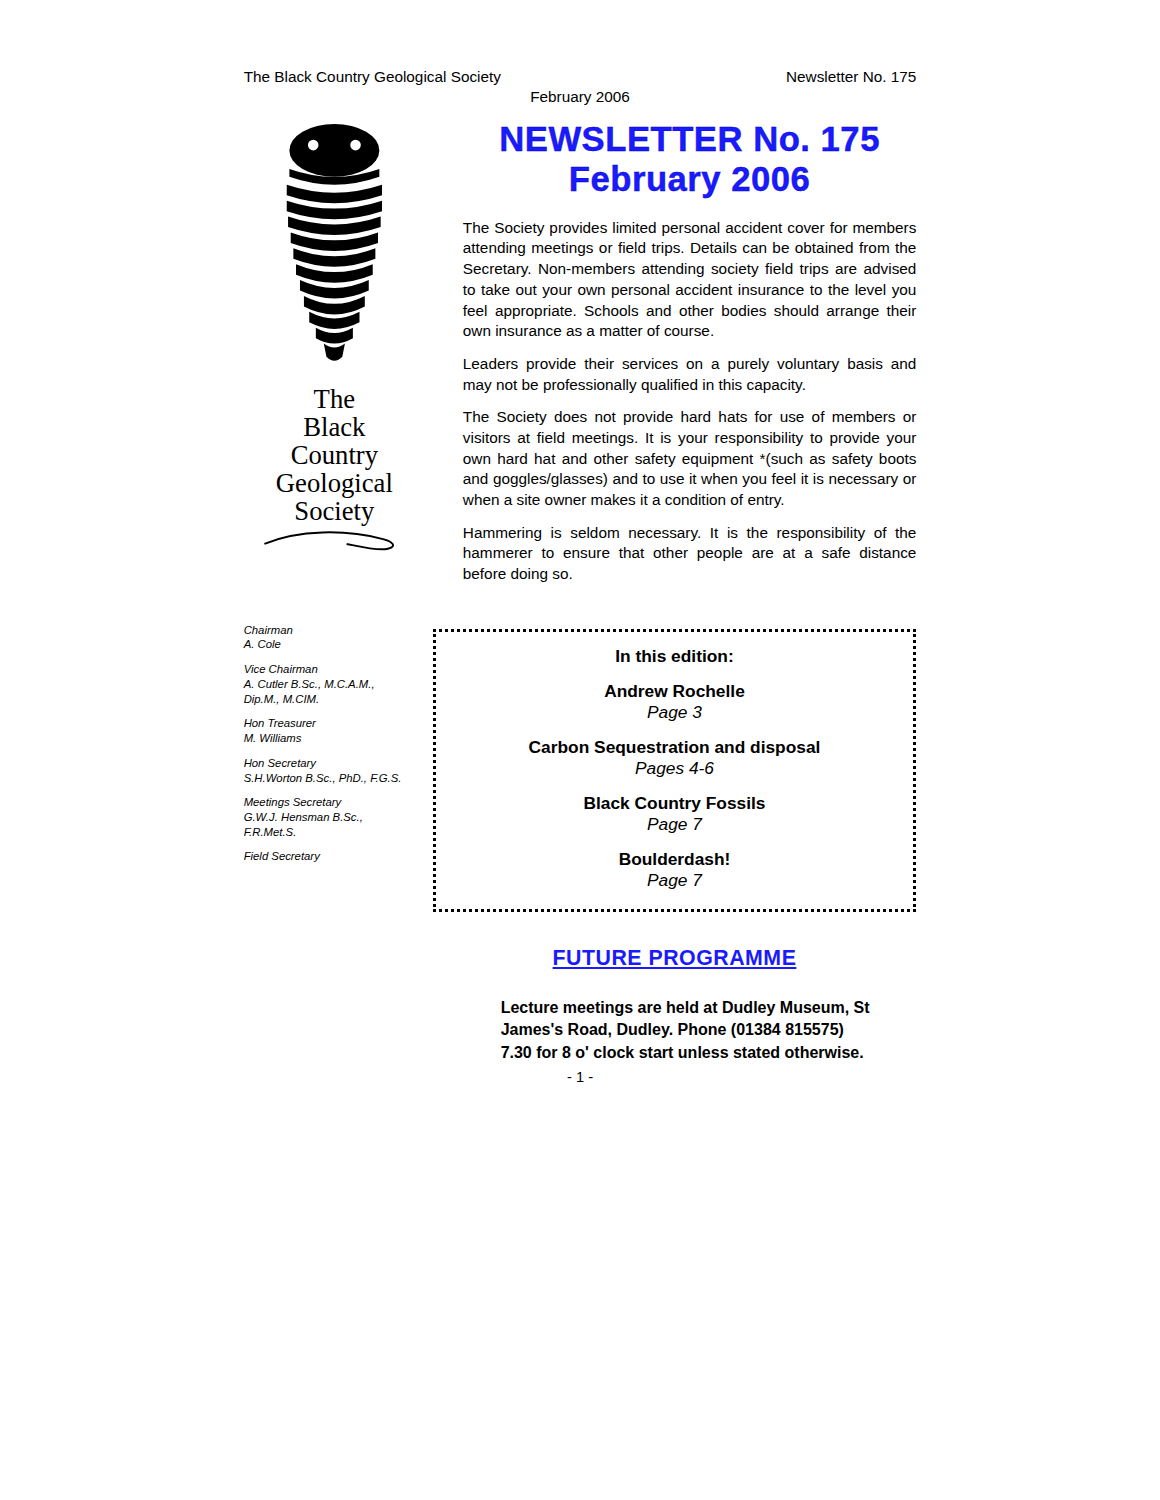The Black Country Geological Society
Newsletter No. 175
February 2006
The Black Country Geological Society
NEWSLETTER No. 175 February 2006
The Society provides limited personal accident cover for members attending meetings or field trips. Details can be obtained from the Secretary. Non-members attending society field trips are advised to take out your own personal accident insurance to the level you feel appropriate. Schools and other bodies should arrange their own insurance as a matter of course.
Leaders provide their services on a purely voluntary basis and may not be professionally qualified in this capacity.
The Society does not provide hard hats for use of members or visitors at field meetings. It is your responsibility to provide your own hard hat and other safety equipment *(such as safety boots and goggles/glasses) and to use it when you feel it is necessary or when a site owner makes it a condition of entry.
Hammering is seldom necessary. It is the responsibility of the hammerer to ensure that other people are at a safe distance before doing so.
Chairman A. Cole
Vice Chairman A. Cutler B.Sc., M.C.A.M., Dip.M., M.CIM.
Hon Treasurer M. Williams
Hon Secretary S.H.Worton B.Sc., PhD., F.G.S.
Meetings Secretary G.W.J. Hensman B.Sc., F.R.Met.S.
Field Secretary
In this edition:
Andrew Rochelle Page 3
Carbon Sequestration and disposal Pages 4-6
Black Country Fossils Page 7
Boulderdash! Page 7
FUTURE PROGRAMME
Lecture meetings are held at Dudley Museum, St James's Road, Dudley. Phone (01384 815575)
7.30 for 8 o' clock start unless stated otherwise.
- 1 -